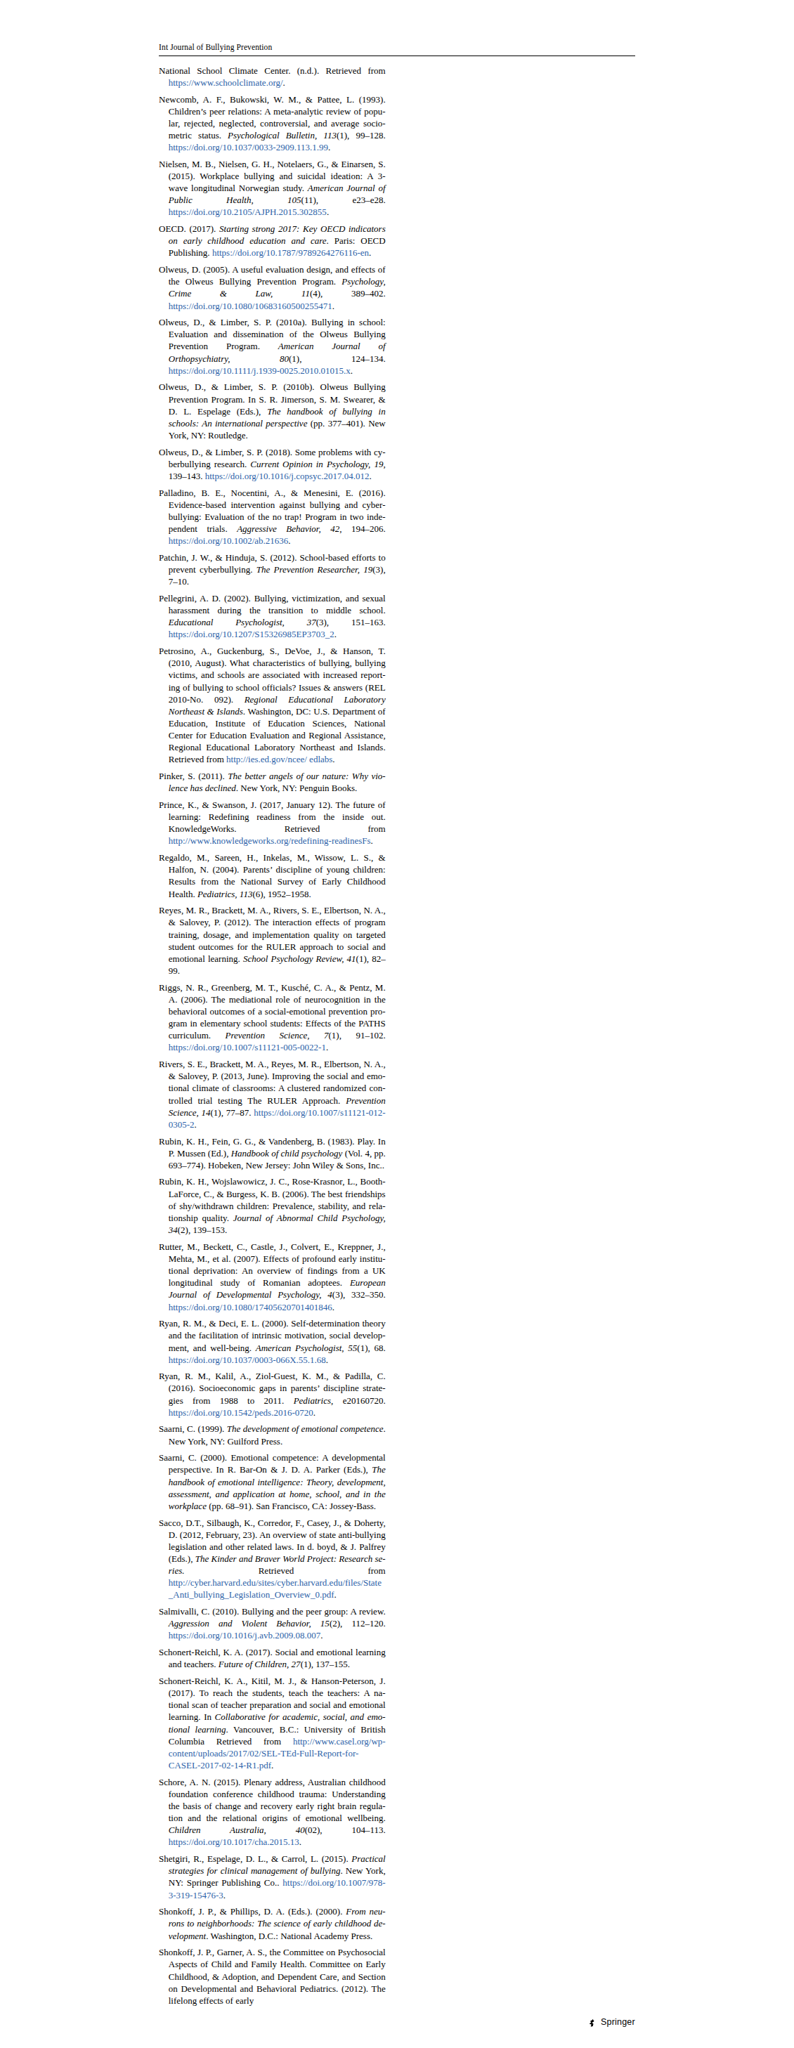Int Journal of Bullying Prevention
National School Climate Center. (n.d.). Retrieved from https://www.schoolclimate.org/.
Newcomb, A. F., Bukowski, W. M., & Pattee, L. (1993). Children’s peer relations: A meta-analytic review of popular, rejected, neglected, controversial, and average sociometric status. Psychological Bulletin, 113(1), 99–128. https://doi.org/10.1037/0033-2909.113.1.99.
Nielsen, M. B., Nielsen, G. H., Notelaers, G., & Einarsen, S. (2015). Workplace bullying and suicidal ideation: A 3-wave longitudinal Norwegian study. American Journal of Public Health, 105(11), e23–e28. https://doi.org/10.2105/AJPH.2015.302855.
OECD. (2017). Starting strong 2017: Key OECD indicators on early childhood education and care. Paris: OECD Publishing. https://doi.org/10.1787/9789264276116-en.
Olweus, D. (2005). A useful evaluation design, and effects of the Olweus Bullying Prevention Program. Psychology, Crime & Law, 11(4), 389–402. https://doi.org/10.1080/10683160500255471.
Olweus, D., & Limber, S. P. (2010a). Bullying in school: Evaluation and dissemination of the Olweus Bullying Prevention Program. American Journal of Orthopsychiatry, 80(1), 124–134. https://doi.org/10.1111/j.1939-0025.2010.01015.x.
Olweus, D., & Limber, S. P. (2010b). Olweus Bullying Prevention Program. In S. R. Jimerson, S. M. Swearer, & D. L. Espelage (Eds.), The handbook of bullying in schools: An international perspective (pp. 377–401). New York, NY: Routledge.
Olweus, D., & Limber, S. P. (2018). Some problems with cyberbullying research. Current Opinion in Psychology, 19, 139–143. https://doi.org/10.1016/j.copsyc.2017.04.012.
Palladino, B. E., Nocentini, A., & Menesini, E. (2016). Evidence-based intervention against bullying and cyberbullying: Evaluation of the no trap! Program in two independent trials. Aggressive Behavior, 42, 194–206. https://doi.org/10.1002/ab.21636.
Patchin, J. W., & Hinduja, S. (2012). School-based efforts to prevent cyberbullying. The Prevention Researcher, 19(3), 7–10.
Pellegrini, A. D. (2002). Bullying, victimization, and sexual harassment during the transition to middle school. Educational Psychologist, 37(3), 151–163. https://doi.org/10.1207/S15326985EP3703_2.
Petrosino, A., Guckenburg, S., DeVoe, J., & Hanson, T. (2010, August). What characteristics of bullying, bullying victims, and schools are associated with increased reporting of bullying to school officials? Issues & answers (REL 2010-No. 092). Regional Educational Laboratory Northeast & Islands. Washington, DC: U.S. Department of Education, Institute of Education Sciences, National Center for Education Evaluation and Regional Assistance, Regional Educational Laboratory Northeast and Islands. Retrieved from http://ies.ed.gov/ncee/ edlabs.
Pinker, S. (2011). The better angels of our nature: Why violence has declined. New York, NY: Penguin Books.
Prince, K., & Swanson, J. (2017, January 12). The future of learning: Redefining readiness from the inside out. KnowledgeWorks. Retrieved from http://www.knowledgeworks.org/redefining-readinesFs.
Regaldo, M., Sareen, H., Inkelas, M., Wissow, L. S., & Halfon, N. (2004). Parents’ discipline of young children: Results from the National Survey of Early Childhood Health. Pediatrics, 113(6), 1952–1958.
Reyes, M. R., Brackett, M. A., Rivers, S. E., Elbertson, N. A., & Salovey, P. (2012). The interaction effects of program training, dosage, and implementation quality on targeted student outcomes for the RULER approach to social and emotional learning. School Psychology Review, 41(1), 82–99.
Riggs, N. R., Greenberg, M. T., Kusché, C. A., & Pentz, M. A. (2006). The mediational role of neurocognition in the behavioral outcomes of a social-emotional prevention program in elementary school students: Effects of the PATHS curriculum. Prevention Science, 7(1), 91–102. https://doi.org/10.1007/s11121-005-0022-1.
Rivers, S. E., Brackett, M. A., Reyes, M. R., Elbertson, N. A., & Salovey, P. (2013, June). Improving the social and emotional climate of classrooms: A clustered randomized controlled trial testing The RULER Approach. Prevention Science, 14(1), 77–87. https://doi.org/10.1007/s11121-012-0305-2.
Rubin, K. H., Fein, G. G., & Vandenberg, B. (1983). Play. In P. Mussen (Ed.), Handbook of child psychology (Vol. 4, pp. 693–774). Hobeken, New Jersey: John Wiley & Sons, Inc..
Rubin, K. H., Wojslawowicz, J. C., Rose-Krasnor, L., Booth-LaForce, C., & Burgess, K. B. (2006). The best friendships of shy/withdrawn children: Prevalence, stability, and relationship quality. Journal of Abnormal Child Psychology, 34(2), 139–153.
Rutter, M., Beckett, C., Castle, J., Colvert, E., Kreppner, J., Mehta, M., et al. (2007). Effects of profound early institutional deprivation: An overview of findings from a UK longitudinal study of Romanian adoptees. European Journal of Developmental Psychology, 4(3), 332–350. https://doi.org/10.1080/17405620701401846.
Ryan, R. M., & Deci, E. L. (2000). Self-determination theory and the facilitation of intrinsic motivation, social development, and well-being. American Psychologist, 55(1), 68. https://doi.org/10.1037/0003-066X.55.1.68.
Ryan, R. M., Kalil, A., Ziol-Guest, K. M., & Padilla, C. (2016). Socioeconomic gaps in parents’ discipline strategies from 1988 to 2011. Pediatrics, e20160720. https://doi.org/10.1542/peds.2016-0720.
Saarni, C. (1999). The development of emotional competence. New York, NY: Guilford Press.
Saarni, C. (2000). Emotional competence: A developmental perspective. In R. Bar-On & J. D. A. Parker (Eds.), The handbook of emotional intelligence: Theory, development, assessment, and application at home, school, and in the workplace (pp. 68–91). San Francisco, CA: Jossey-Bass.
Sacco, D.T., Silbaugh, K., Corredor, F., Casey, J., & Doherty, D. (2012, February, 23). An overview of state anti-bullying legislation and other related laws. In d. boyd, & J. Palfrey (Eds.), The Kinder and Braver World Project: Research series. Retrieved from http://cyber.harvard.edu/sites/cyber.harvard.edu/files/State_Anti_bullying_Legislation_Overview_0.pdf.
Salmivalli, C. (2010). Bullying and the peer group: A review. Aggression and Violent Behavior, 15(2), 112–120. https://doi.org/10.1016/j.avb.2009.08.007.
Schonert-Reichl, K. A. (2017). Social and emotional learning and teachers. Future of Children, 27(1), 137–155.
Schonert-Reichl, K. A., Kitil, M. J., & Hanson-Peterson, J. (2017). To reach the students, teach the teachers: A national scan of teacher preparation and social and emotional learning. In Collaborative for academic, social, and emotional learning. Vancouver, B.C.: University of British Columbia Retrieved from http://www.casel.org/wp-content/uploads/2017/02/SEL-TEd-Full-Report-for-CASEL-2017-02-14-R1.pdf.
Schore, A. N. (2015). Plenary address, Australian childhood foundation conference childhood trauma: Understanding the basis of change and recovery early right brain regulation and the relational origins of emotional wellbeing. Children Australia, 40(02), 104–113. https://doi.org/10.1017/cha.2015.13.
Shetgiri, R., Espelage, D. L., & Carrol, L. (2015). Practical strategies for clinical management of bullying. New York, NY: Springer Publishing Co.. https://doi.org/10.1007/978-3-319-15476-3.
Shonkoff, J. P., & Phillips, D. A. (Eds.). (2000). From neurons to neighborhoods: The science of early childhood development. Washington, D.C.: National Academy Press.
Shonkoff, J. P., Garner, A. S., the Committee on Psychosocial Aspects of Child and Family Health. Committee on Early Childhood, & Adoption, and Dependent Care, and Section on Developmental and Behavioral Pediatrics. (2012). The lifelong effects of early
Springer